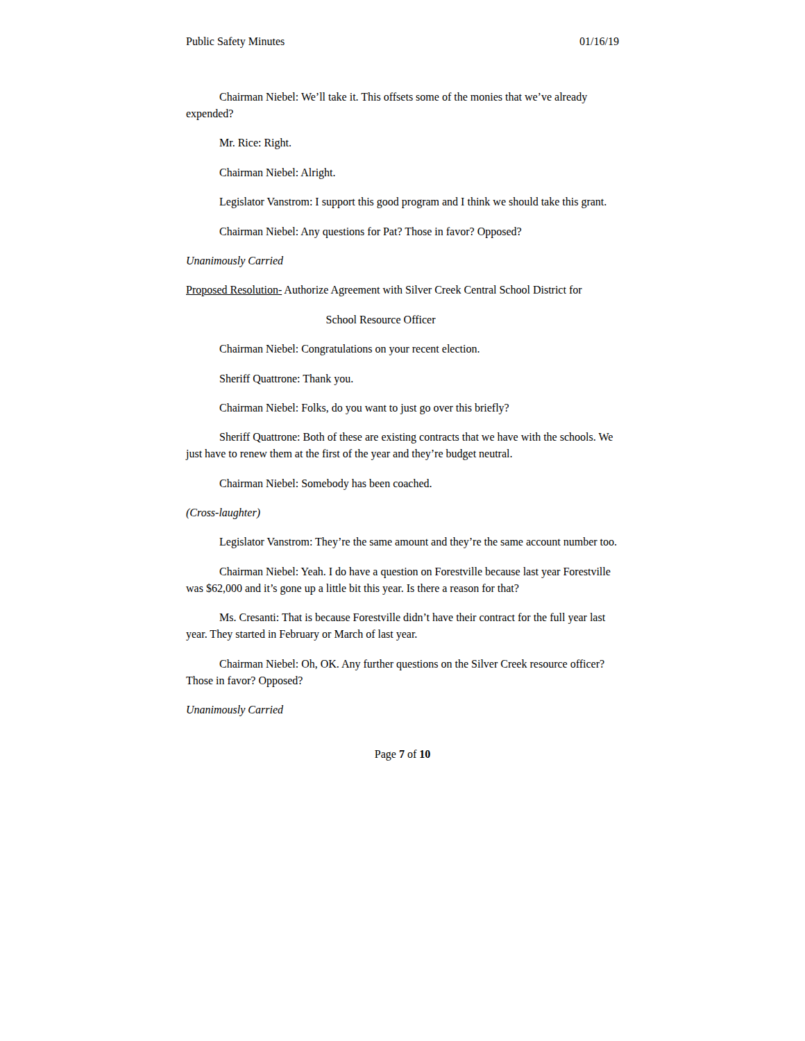Public Safety Minutes 01/16/19
Chairman Niebel: We’ll take it. This offsets some of the monies that we’ve already expended?
Mr. Rice: Right.
Chairman Niebel: Alright.
Legislator Vanstrom: I support this good program and I think we should take this grant.
Chairman Niebel: Any questions for Pat? Those in favor? Opposed?
Unanimously Carried
Proposed Resolution- Authorize Agreement with Silver Creek Central School District for
School Resource Officer
Chairman Niebel: Congratulations on your recent election.
Sheriff Quattrone: Thank you.
Chairman Niebel: Folks, do you want to just go over this briefly?
Sheriff Quattrone: Both of these are existing contracts that we have with the schools. We just have to renew them at the first of the year and they’re budget neutral.
Chairman Niebel: Somebody has been coached.
(Cross-laughter)
Legislator Vanstrom: They’re the same amount and they’re the same account number too.
Chairman Niebel: Yeah. I do have a question on Forestville because last year Forestville was $62,000 and it’s gone up a little bit this year. Is there a reason for that?
Ms. Cresanti: That is because Forestville didn’t have their contract for the full year last year. They started in February or March of last year.
Chairman Niebel: Oh, OK. Any further questions on the Silver Creek resource officer? Those in favor? Opposed?
Unanimously Carried
Page 7 of 10